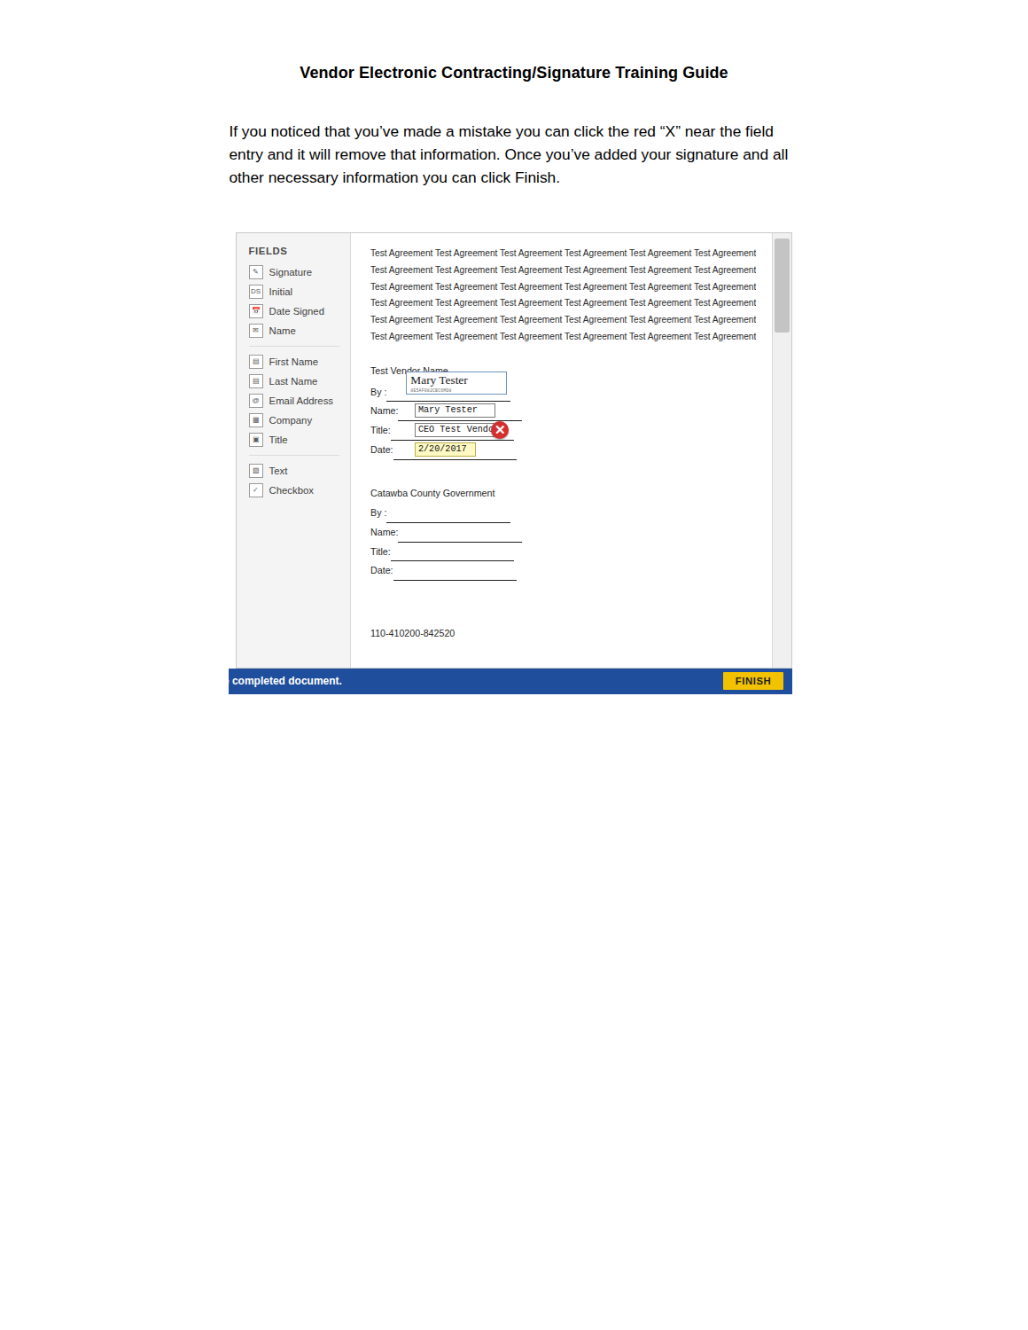Vendor Electronic Contracting/Signature Training Guide
If you noticed that you’ve made a mistake you can click the red “X” near the field entry and it will remove that information. Once you’ve added your signature and all other necessary information you can click Finish.
FIELDS
✎Signature
DSInitial
📅Date Signed
✉Name
▤First Name
▤Last Name
@Email Address
▦Company
▣Title
▧Text
✓Checkbox
Test Agreement Test Agreement Test Agreement Test Agreement Test Agreement Test Agreement
Test Agreement Test Agreement Test Agreement Test Agreement Test Agreement Test Agreement
Test Agreement Test Agreement Test Agreement Test Agreement Test Agreement Test Agreement
Test Agreement Test Agreement Test Agreement Test Agreement Test Agreement Test Agreement
Test Agreement Test Agreement Test Agreement Test Agreement Test Agreement Test Agreement
Test Agreement Test Agreement Test Agreement Test Agreement Test Agreement Test Agreement
Test Vendor Name
By : Mary Tester
8E5AF082CBC6MD8
Name: Mary Tester
Title: CEO Test Vendor ✕
Date: 2/20/2017
Catawba County Government
By :
Name:
Title:
Date:
110-410200-842520
e completed document. FINISH